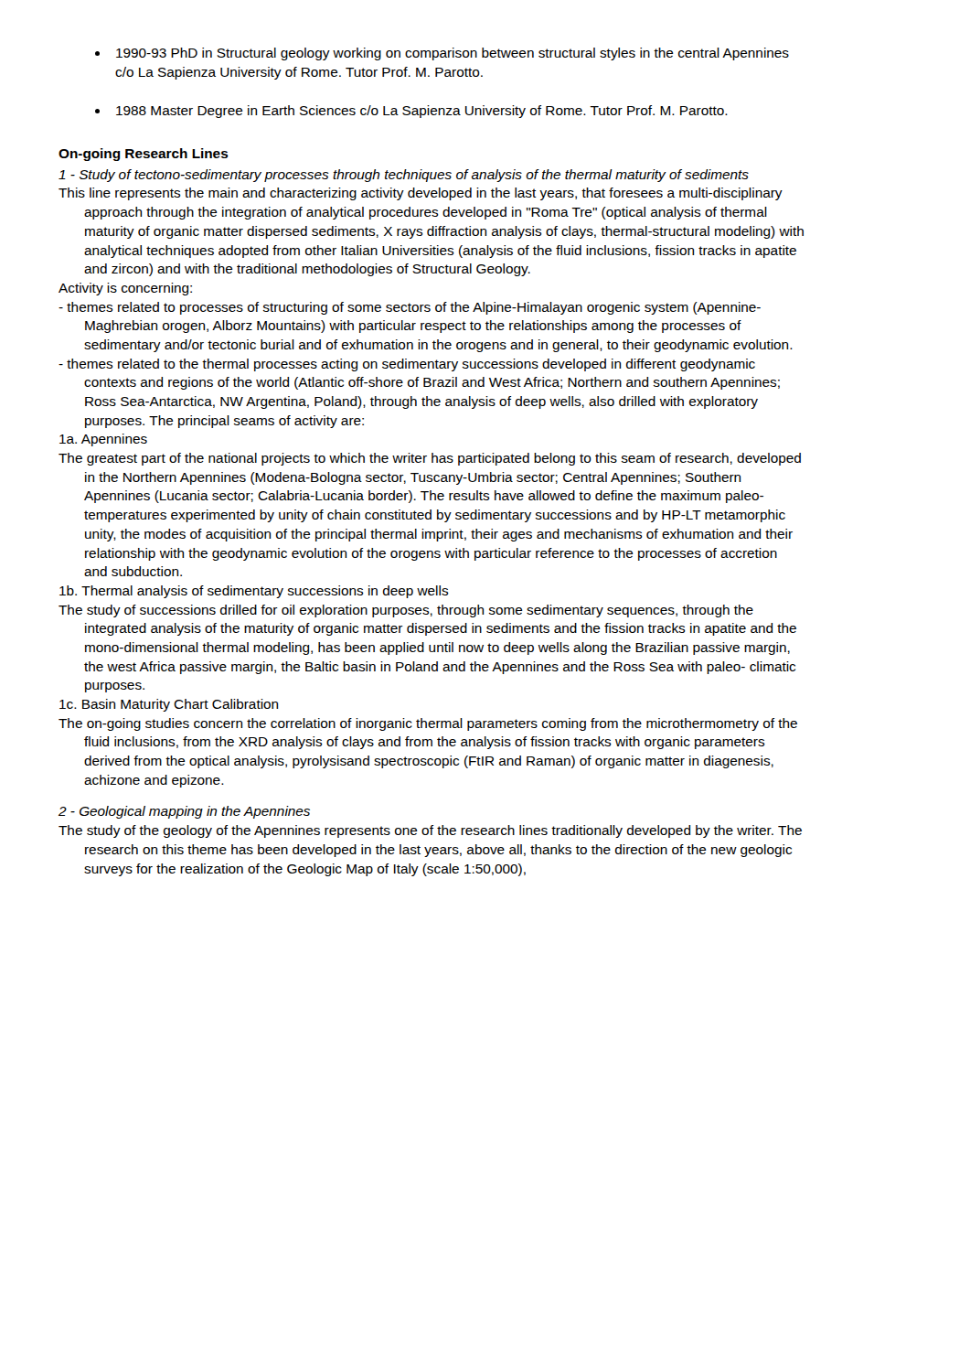1990-93 PhD in Structural geology working on comparison between structural styles in the central Apennines c/o La Sapienza University of Rome. Tutor Prof. M. Parotto.
1988 Master Degree in Earth Sciences c/o La Sapienza University of Rome. Tutor Prof. M. Parotto.
On-going Research Lines
1 - Study of tectono-sedimentary processes through techniques of analysis of the thermal maturity of sediments
This line represents the main and characterizing activity developed in the last years, that foresees a multi-disciplinary approach through the integration of analytical procedures developed in "Roma Tre" (optical analysis of thermal maturity of organic matter dispersed sediments, X rays diffraction analysis of clays, thermal-structural modeling) with analytical techniques adopted from other Italian Universities (analysis of the fluid inclusions, fission tracks in apatite and zircon) and with the traditional methodologies of Structural Geology.
Activity is concerning:
- themes related to processes of structuring of some sectors of the Alpine-Himalayan orogenic system (Apennine-Maghrebian orogen, Alborz Mountains) with particular respect to the relationships among the processes of sedimentary and/or tectonic burial and of exhumation in the orogens and in general, to their geodynamic evolution.
- themes related to the thermal processes acting on sedimentary successions developed in different geodynamic contexts and regions of the world (Atlantic off-shore of Brazil and West Africa; Northern and southern Apennines; Ross Sea-Antarctica, NW Argentina, Poland), through the analysis of deep wells, also drilled with exploratory purposes. The principal seams of activity are:
1a. Apennines
The greatest part of the national projects to which the writer has participated belong to this seam of research, developed in the Northern Apennines (Modena-Bologna sector, Tuscany-Umbria sector; Central Apennines; Southern Apennines (Lucania sector; Calabria-Lucania border). The results have allowed to define the maximum paleo-temperatures experimented by unity of chain constituted by sedimentary successions and by HP-LT metamorphic unity, the modes of acquisition of the principal thermal imprint, their ages and mechanisms of exhumation and their relationship with the geodynamic evolution of the orogens with particular reference to the processes of accretion and subduction.
1b. Thermal analysis of sedimentary successions in deep wells
The study of successions drilled for oil exploration purposes, through some sedimentary sequences, through the integrated analysis of the maturity of organic matter dispersed in sediments and the fission tracks in apatite and the mono-dimensional thermal modeling, has been applied until now to deep wells along the Brazilian passive margin, the west Africa passive margin, the Baltic basin in Poland and the Apennines and the Ross Sea with paleo- climatic purposes.
1c. Basin Maturity Chart Calibration
The on-going studies concern the correlation of inorganic thermal parameters coming from the microthermometry of the fluid inclusions, from the XRD analysis of clays and from the analysis of fission tracks with organic parameters derived from the optical analysis, pyrolysisand spectroscopic (FtIR and Raman) of organic matter in diagenesis, achizone and epizone.
2 - Geological mapping in the Apennines
The study of the geology of the Apennines represents one of the research lines traditionally developed by the writer. The research on this theme has been developed in the last years, above all, thanks to the direction of the new geologic surveys for the realization of the Geologic Map of Italy (scale 1:50,000),